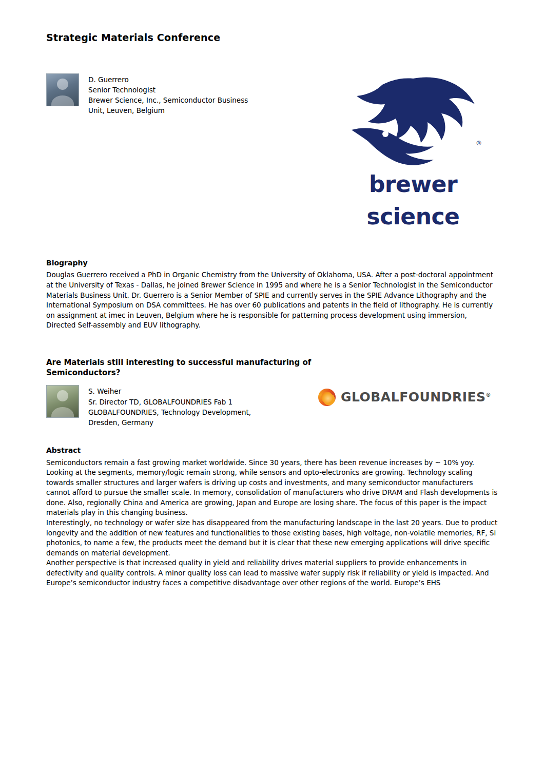Strategic Materials Conference
D. Guerrero
Senior Technologist
Brewer Science, Inc., Semiconductor Business
Unit, Leuven, Belgium
®
brewer science
Biography
Douglas Guerrero received a PhD in Organic Chemistry from the University of Oklahoma, USA. After a post-doctoral appointment at the University of Texas - Dallas, he joined Brewer Science in 1995 and where he is a Senior Technologist in the Semiconductor Materials Business Unit. Dr. Guerrero is a Senior Member of SPIE and currently serves in the SPIE Advance Lithography and the International Symposium on DSA committees. He has over 60 publications and patents in the field of lithography. He is currently on assignment at imec in Leuven, Belgium where he is responsible for patterning process development using immersion, Directed Self-assembly and EUV lithography.
Are Materials still interesting to successful manufacturing of Semiconductors?
S. Weiher
Sr. Director TD, GLOBALFOUNDRIES Fab 1
GLOBALFOUNDRIES, Technology Development,
Dresden, Germany
GLOBALFOUNDRIES®
Abstract
Semiconductors remain a fast growing market worldwide. Since 30 years, there has been revenue increases by ~ 10% yoy. Looking at the segments, memory/logic remain strong, while sensors and opto-electronics are growing. Technology scaling towards smaller structures and larger wafers is driving up costs and investments, and many semiconductor manufacturers cannot afford to pursue the smaller scale. In memory, consolidation of manufacturers who drive DRAM and Flash developments is done. Also, regionally China and America are growing, Japan and Europe are losing share. The focus of this paper is the impact materials play in this changing business.
Interestingly, no technology or wafer size has disappeared from the manufacturing landscape in the last 20 years. Due to product longevity and the addition of new features and functionalities to those existing bases, high voltage, non-volatile memories, RF, Si photonics, to name a few, the products meet the demand but it is clear that these new emerging applications will drive specific demands on material development.
Another perspective is that increased quality in yield and reliability drives material suppliers to provide enhancements in defectivity and quality controls. A minor quality loss can lead to massive wafer supply risk if reliability or yield is impacted. And Europe’s semiconductor industry faces a competitive disadvantage over other regions of the world. Europe’s EHS